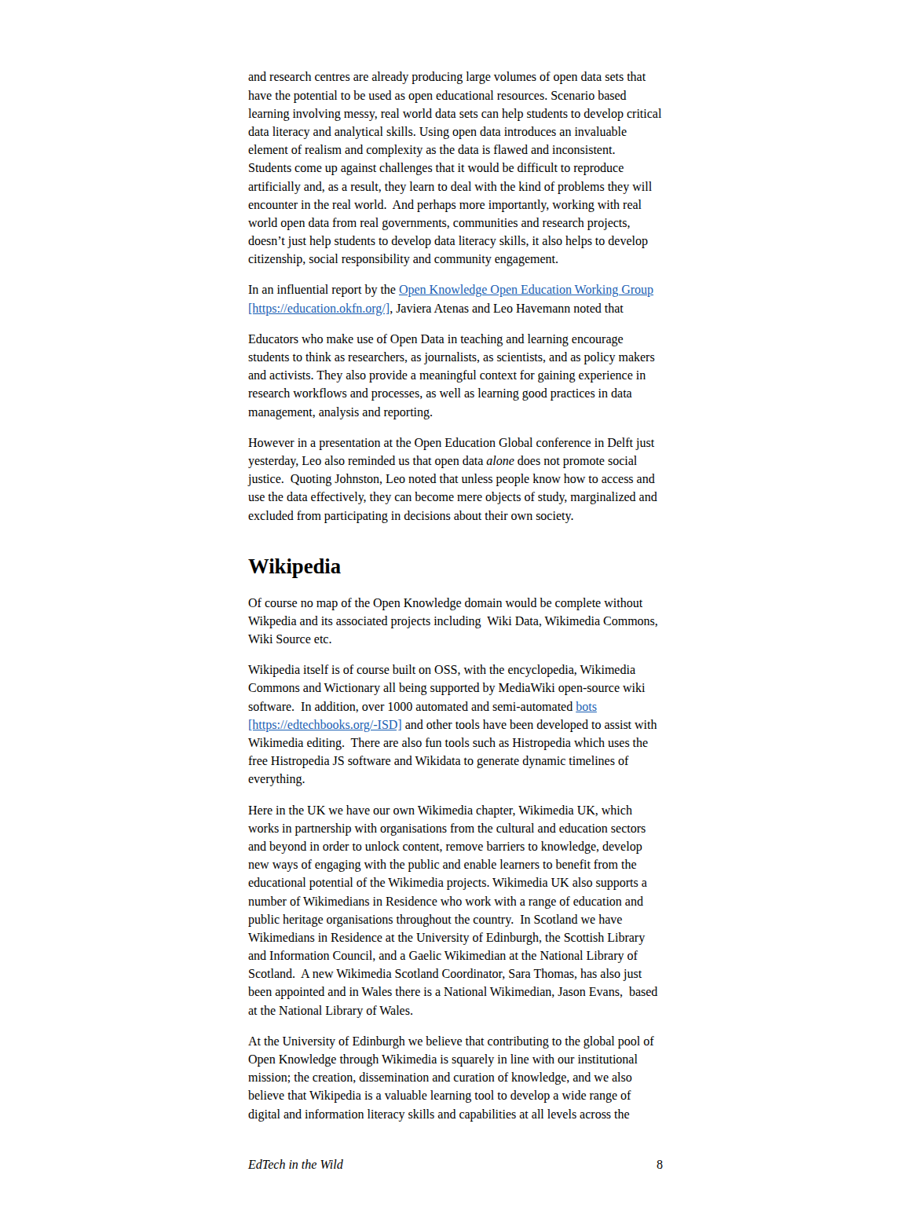and research centres are already producing large volumes of open data sets that have the potential to be used as open educational resources. Scenario based learning involving messy, real world data sets can help students to develop critical data literacy and analytical skills. Using open data introduces an invaluable element of realism and complexity as the data is flawed and inconsistent. Students come up against challenges that it would be difficult to reproduce artificially and, as a result, they learn to deal with the kind of problems they will encounter in the real world. And perhaps more importantly, working with real world open data from real governments, communities and research projects, doesn’t just help students to develop data literacy skills, it also helps to develop citizenship, social responsibility and community engagement.
In an influential report by the Open Knowledge Open Education Working Group [https://education.okfn.org/], Javiera Atenas and Leo Havemann noted that
Educators who make use of Open Data in teaching and learning encourage students to think as researchers, as journalists, as scientists, and as policy makers and activists. They also provide a meaningful context for gaining experience in research workflows and processes, as well as learning good practices in data management, analysis and reporting.
However in a presentation at the Open Education Global conference in Delft just yesterday, Leo also reminded us that open data alone does not promote social justice. Quoting Johnston, Leo noted that unless people know how to access and use the data effectively, they can become mere objects of study, marginalized and excluded from participating in decisions about their own society.
Wikipedia
Of course no map of the Open Knowledge domain would be complete without Wikpedia and its associated projects including Wiki Data, Wikimedia Commons, Wiki Source etc.
Wikipedia itself is of course built on OSS, with the encyclopedia, Wikimedia Commons and Wictionary all being supported by MediaWiki open-source wiki software. In addition, over 1000 automated and semi-automated bots [https://edtechbooks.org/-ISD] and other tools have been developed to assist with Wikimedia editing. There are also fun tools such as Histropedia which uses the free Histropedia JS software and Wikidata to generate dynamic timelines of everything.
Here in the UK we have our own Wikimedia chapter, Wikimedia UK, which works in partnership with organisations from the cultural and education sectors and beyond in order to unlock content, remove barriers to knowledge, develop new ways of engaging with the public and enable learners to benefit from the educational potential of the Wikimedia projects. Wikimedia UK also supports a number of Wikimedians in Residence who work with a range of education and public heritage organisations throughout the country. In Scotland we have Wikimedians in Residence at the University of Edinburgh, the Scottish Library and Information Council, and a Gaelic Wikimedian at the National Library of Scotland. A new Wikimedia Scotland Coordinator, Sara Thomas, has also just been appointed and in Wales there is a National Wikimedian, Jason Evans, based at the National Library of Wales.
At the University of Edinburgh we believe that contributing to the global pool of Open Knowledge through Wikimedia is squarely in line with our institutional mission; the creation, dissemination and curation of knowledge, and we also believe that Wikipedia is a valuable learning tool to develop a wide range of digital and information literacy skills and capabilities at all levels across the
EdTech in the Wild 8